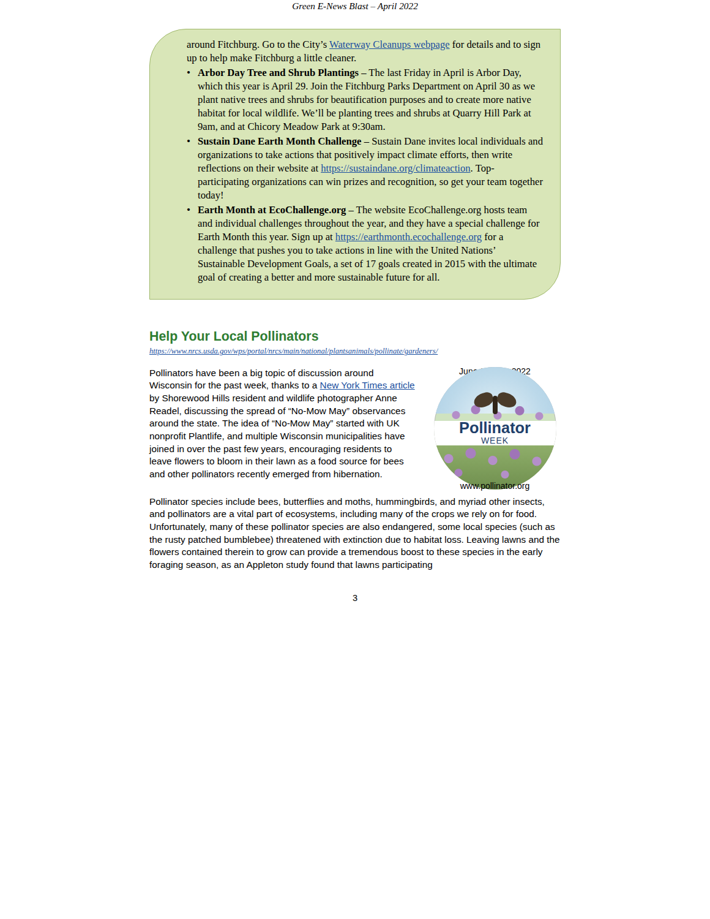Green E-News Blast – April 2022
around Fitchburg. Go to the City’s Waterway Cleanups webpage for details and to sign up to help make Fitchburg a little cleaner.
Arbor Day Tree and Shrub Plantings – The last Friday in April is Arbor Day, which this year is April 29. Join the Fitchburg Parks Department on April 30 as we plant native trees and shrubs for beautification purposes and to create more native habitat for local wildlife. We’ll be planting trees and shrubs at Quarry Hill Park at 9am, and at Chicory Meadow Park at 9:30am.
Sustain Dane Earth Month Challenge – Sustain Dane invites local individuals and organizations to take actions that positively impact climate efforts, then write reflections on their website at https://sustaindane.org/climateaction. Top-participating organizations can win prizes and recognition, so get your team together today!
Earth Month at EcoChallenge.org – The website EcoChallenge.org hosts team and individual challenges throughout the year, and they have a special challenge for Earth Month this year. Sign up at https://earthmonth.ecochallenge.org for a challenge that pushes you to take actions in line with the United Nations’ Sustainable Development Goals, a set of 17 goals created in 2015 with the ultimate goal of creating a better and more sustainable future for all.
Help Your Local Pollinators
https://www.nrcs.usda.gov/wps/portal/nrcs/main/national/plantsanimals/pollinate/gardeners/
June 20 - 26, 2022
Pollinator
WEEK
www.pollinator.org
Pollinators have been a big topic of discussion around Wisconsin for the past week, thanks to a New York Times article by Shorewood Hills resident and wildlife photographer Anne Readel, discussing the spread of “No-Mow May” observances around the state. The idea of “No-Mow May” started with UK nonprofit Plantlife, and multiple Wisconsin municipalities have joined in over the past few years, encouraging residents to leave flowers to bloom in their lawn as a food source for bees and other pollinators recently emerged from hibernation.
Pollinator species include bees, butterflies and moths, hummingbirds, and myriad other insects, and pollinators are a vital part of ecosystems, including many of the crops we rely on for food. Unfortunately, many of these pollinator species are also endangered, some local species (such as the rusty patched bumblebee) threatened with extinction due to habitat loss. Leaving lawns and the flowers contained therein to grow can provide a tremendous boost to these species in the early foraging season, as an Appleton study found that lawns participating
3